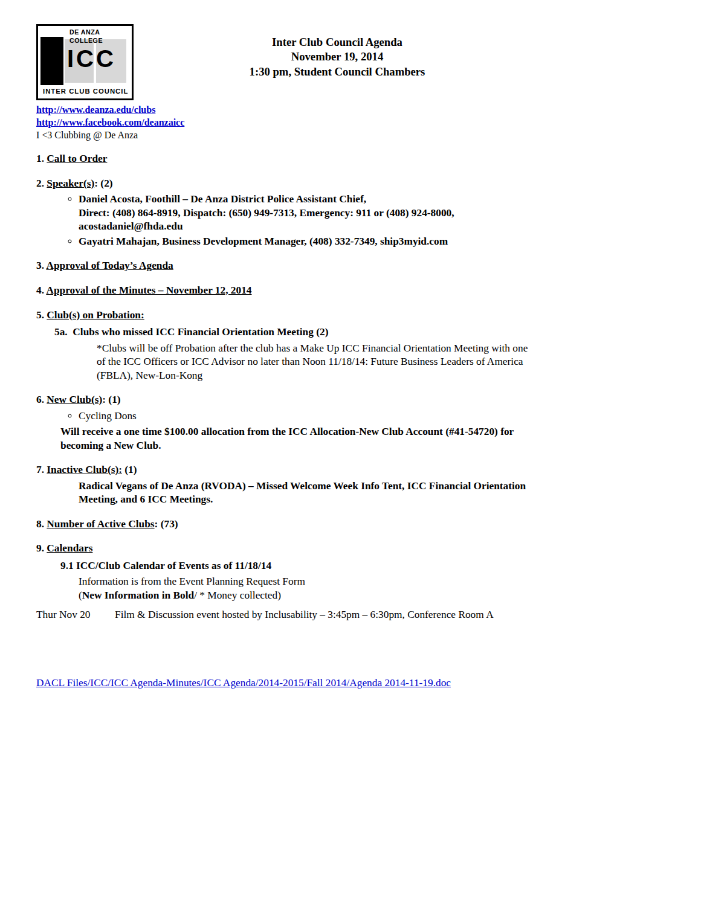DE ANZA COLLEGE
ICC
INTER CLUB COUNCIL
Inter Club Council Agenda
November 19, 2014
1:30 pm, Student Council Chambers
http://www.deanza.edu/clubs
http://www.facebook.com/deanzaicc
I <3 Clubbing @ De Anza
1. Call to Order
2. Speaker(s): (2)
Daniel Acosta, Foothill – De Anza District Police Assistant Chief,
Direct: (408) 864-8919, Dispatch: (650) 949-7313, Emergency: 911 or (408) 924-8000,
acostadaniel@fhda.edu
Gayatri Mahajan, Business Development Manager, (408) 332-7349, ship3myid.com
3. Approval of Today’s Agenda
4. Approval of the Minutes – November 12, 2014
5. Club(s) on Probation:
5a. Clubs who missed ICC Financial Orientation Meeting (2)
*Clubs will be off Probation after the club has a Make Up ICC Financial Orientation Meeting with one of the ICC Officers or ICC Advisor no later than Noon 11/18/14: Future Business Leaders of America (FBLA), New-Lon-Kong
6. New Club(s): (1)
Cycling Dons
Will receive a one time $100.00 allocation from the ICC Allocation-New Club Account (#41-54720) for becoming a New Club.
7. Inactive Club(s): (1)
Radical Vegans of De Anza (RVODA) – Missed Welcome Week Info Tent, ICC Financial Orientation Meeting, and 6 ICC Meetings.
8. Number of Active Clubs: (73)
9. Calendars
9.1 ICC/Club Calendar of Events as of 11/18/14
Information is from the Event Planning Request Form
(New Information in Bold/ * Money collected)
Thur Nov 20
Film & Discussion event hosted by Inclusability – 3:45pm – 6:30pm, Conference Room A
DACL Files/ICC/ICC Agenda-Minutes/ICC Agenda/2014-2015/Fall 2014/Agenda 2014-11-19.doc